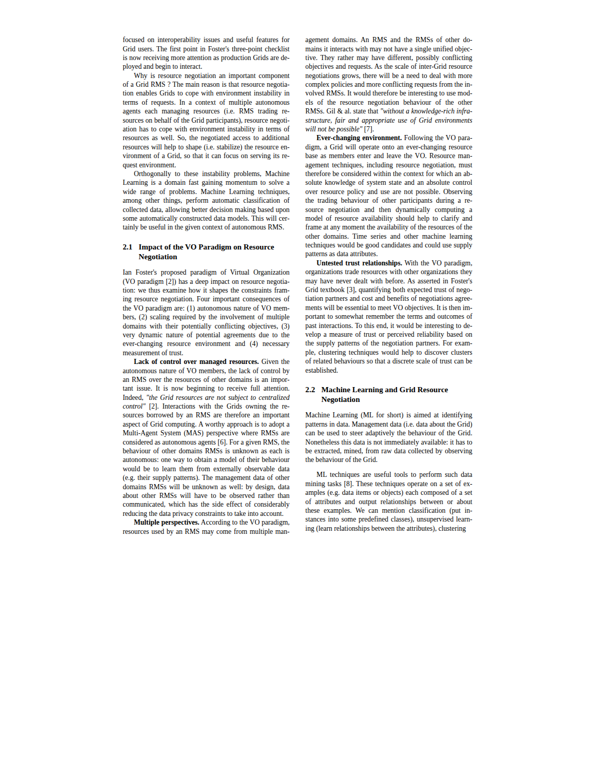focused on interoperability issues and useful features for Grid users. The first point in Foster's three-point checklist is now receiving more attention as production Grids are deployed and begin to interact.
Why is resource negotiation an important component of a Grid RMS ? The main reason is that resource negotiation enables Grids to cope with environment instability in terms of requests. In a context of multiple autonomous agents each managing resources (i.e. RMS trading resources on behalf of the Grid participants), resource negotiation has to cope with environment instability in terms of resources as well. So, the negotiated access to additional resources will help to shape (i.e. stabilize) the resource environment of a Grid, so that it can focus on serving its request environment.
Orthogonally to these instability problems, Machine Learning is a domain fast gaining momentum to solve a wide range of problems. Machine Learning techniques, among other things, perform automatic classification of collected data, allowing better decision making based upon some automatically constructed data models. This will certainly be useful in the given context of autonomous RMS.
2.1 Impact of the VO Paradigm on Resource Negotiation
Ian Foster's proposed paradigm of Virtual Organization (VO paradigm [2]) has a deep impact on resource negotiation: we thus examine how it shapes the constraints framing resource negotiation. Four important consequences of the VO paradigm are: (1) autonomous nature of VO members, (2) scaling required by the involvement of multiple domains with their potentially conflicting objectives, (3) very dynamic nature of potential agreements due to the ever-changing resource environment and (4) necessary measurement of trust.
Lack of control over managed resources. Given the autonomous nature of VO members, the lack of control by an RMS over the resources of other domains is an important issue. It is now beginning to receive full attention. Indeed, "the Grid resources are not subject to centralized control" [2]. Interactions with the Grids owning the resources borrowed by an RMS are therefore an important aspect of Grid computing. A worthy approach is to adopt a Multi-Agent System (MAS) perspective where RMSs are considered as autonomous agents [6]. For a given RMS, the behaviour of other domains RMSs is unknown as each is autonomous: one way to obtain a model of their behaviour would be to learn them from externally observable data (e.g. their supply patterns). The management data of other domains RMSs will be unknown as well: by design, data about other RMSs will have to be observed rather than communicated, which has the side effect of considerably reducing the data privacy constraints to take into account.
Multiple perspectives. According to the VO paradigm, resources used by an RMS may come from multiple management domains. An RMS and the RMSs of other domains it interacts with may not have a single unified objective. They rather may have different, possibly conflicting objectives and requests. As the scale of inter-Grid resource negotiations grows, there will be a need to deal with more complex policies and more conflicting requests from the involved RMSs. It would therefore be interesting to use models of the resource negotiation behaviour of the other RMSs. Gil & al. state that "without a knowledge-rich infrastructure, fair and appropriate use of Grid environments will not be possible" [7].
Ever-changing environment. Following the VO paradigm, a Grid will operate onto an ever-changing resource base as members enter and leave the VO. Resource management techniques, including resource negotiation, must therefore be considered within the context for which an absolute knowledge of system state and an absolute control over resource policy and use are not possible. Observing the trading behaviour of other participants during a resource negotiation and then dynamically computing a model of resource availability should help to clarify and frame at any moment the availability of the resources of the other domains. Time series and other machine learning techniques would be good candidates and could use supply patterns as data attributes.
Untested trust relationships. With the VO paradigm, organizations trade resources with other organizations they may have never dealt with before. As asserted in Foster's Grid textbook [3], quantifying both expected trust of negotiation partners and cost and benefits of negotiations agreements will be essential to meet VO objectives. It is then important to somewhat remember the terms and outcomes of past interactions. To this end, it would be interesting to develop a measure of trust or perceived reliability based on the supply patterns of the negotiation partners. For example, clustering techniques would help to discover clusters of related behaviours so that a discrete scale of trust can be established.
2.2 Machine Learning and Grid Resource Negotiation
Machine Learning (ML for short) is aimed at identifying patterns in data. Management data (i.e. data about the Grid) can be used to steer adaptively the behaviour of the Grid. Nonetheless this data is not immediately available: it has to be extracted, mined, from raw data collected by observing the behaviour of the Grid.
ML techniques are useful tools to perform such data mining tasks [8]. These techniques operate on a set of examples (e.g. data items or objects) each composed of a set of attributes and output relationships between or about these examples. We can mention classification (put instances into some predefined classes), unsupervised learning (learn relationships between the attributes), clustering